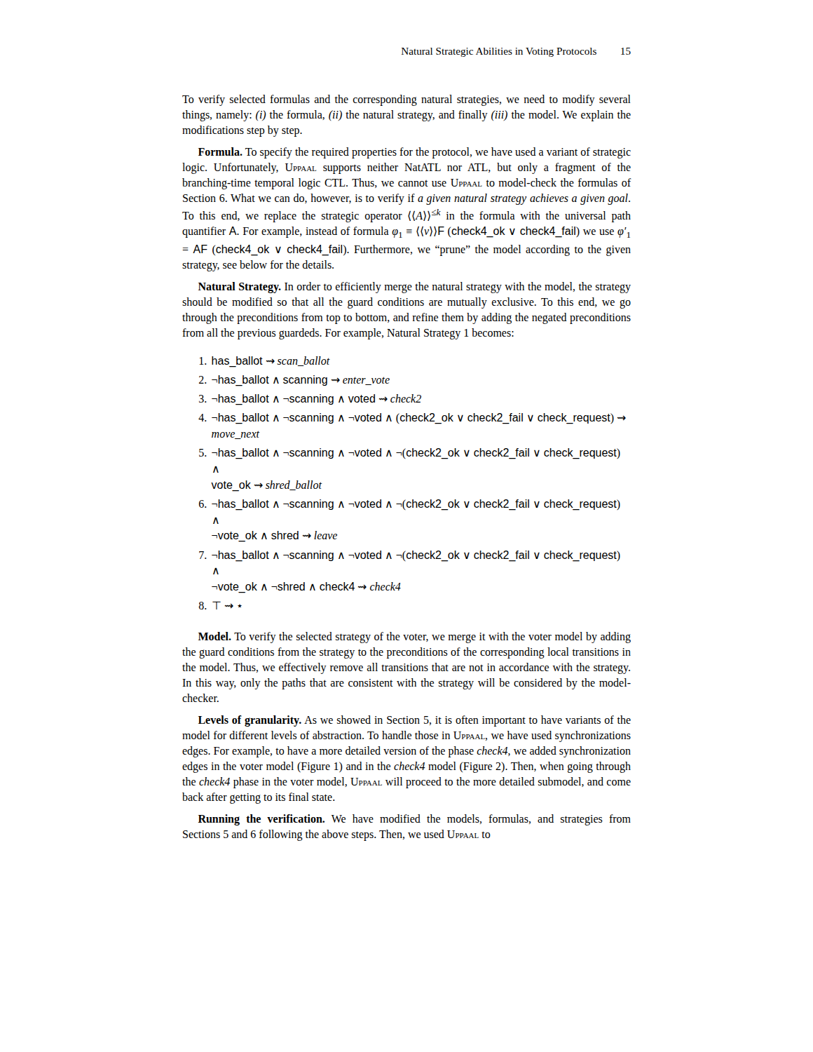Natural Strategic Abilities in Voting Protocols 15
To verify selected formulas and the corresponding natural strategies, we need to modify several things, namely: (i) the formula, (ii) the natural strategy, and finally (iii) the model. We explain the modifications step by step.
Formula. To specify the required properties for the protocol, we have used a variant of strategic logic. Unfortunately, Uppaal supports neither NatATL nor ATL, but only a fragment of the branching-time temporal logic CTL. Thus, we cannot use Uppaal to model-check the formulas of Section 6. What we can do, however, is to verify if a given natural strategy achieves a given goal. To this end, we replace the strategic operator ⟨⟨A⟩⟩≤k in the formula with the universal path quantifier A. For example, instead of formula φ1 ≡ ⟨⟨v⟩⟩F (check4_ok ∨ check4_fail) we use φ′1 = AF (check4_ok ∨ check4_fail). Furthermore, we “prune” the model according to the given strategy, see below for the details.
Natural Strategy. In order to efficiently merge the natural strategy with the model, the strategy should be modified so that all the guard conditions are mutually exclusive. To this end, we go through the preconditions from top to bottom, and refine them by adding the negated preconditions from all the previous guardeds. For example, Natural Strategy 1 becomes:
has_ballot ⇝ scan_ballot
¬has_ballot ∧ scanning ⇝ enter_vote
¬has_ballot ∧ ¬scanning ∧ voted ⇝ check2
¬has_ballot ∧ ¬scanning ∧ ¬voted ∧ (check2_ok ∨ check2_fail ∨ check_request) ⇝
move_next
¬has_ballot ∧ ¬scanning ∧ ¬voted ∧ ¬(check2_ok ∨ check2_fail ∨ check_request) ∧
vote_ok ⇝ shred_ballot
¬has_ballot ∧ ¬scanning ∧ ¬voted ∧ ¬(check2_ok ∨ check2_fail ∨ check_request) ∧
¬vote_ok ∧ shred ⇝ leave
¬has_ballot ∧ ¬scanning ∧ ¬voted ∧ ¬(check2_ok ∨ check2_fail ∨ check_request) ∧
¬vote_ok ∧ ¬shred ∧ check4 ⇝ check4
⊤ ⇝ ⋆
Model. To verify the selected strategy of the voter, we merge it with the voter model by adding the guard conditions from the strategy to the preconditions of the corresponding local transitions in the model. Thus, we effectively remove all transitions that are not in accordance with the strategy. In this way, only the paths that are consistent with the strategy will be considered by the model-checker.
Levels of granularity. As we showed in Section 5, it is often important to have variants of the model for different levels of abstraction. To handle those in Uppaal, we have used synchronizations edges. For example, to have a more detailed version of the phase check4, we added synchronization edges in the voter model (Figure 1) and in the check4 model (Figure 2). Then, when going through the check4 phase in the voter model, Uppaal will proceed to the more detailed submodel, and come back after getting to its final state.
Running the verification. We have modified the models, formulas, and strategies from Sections 5 and 6 following the above steps. Then, we used Uppaal to